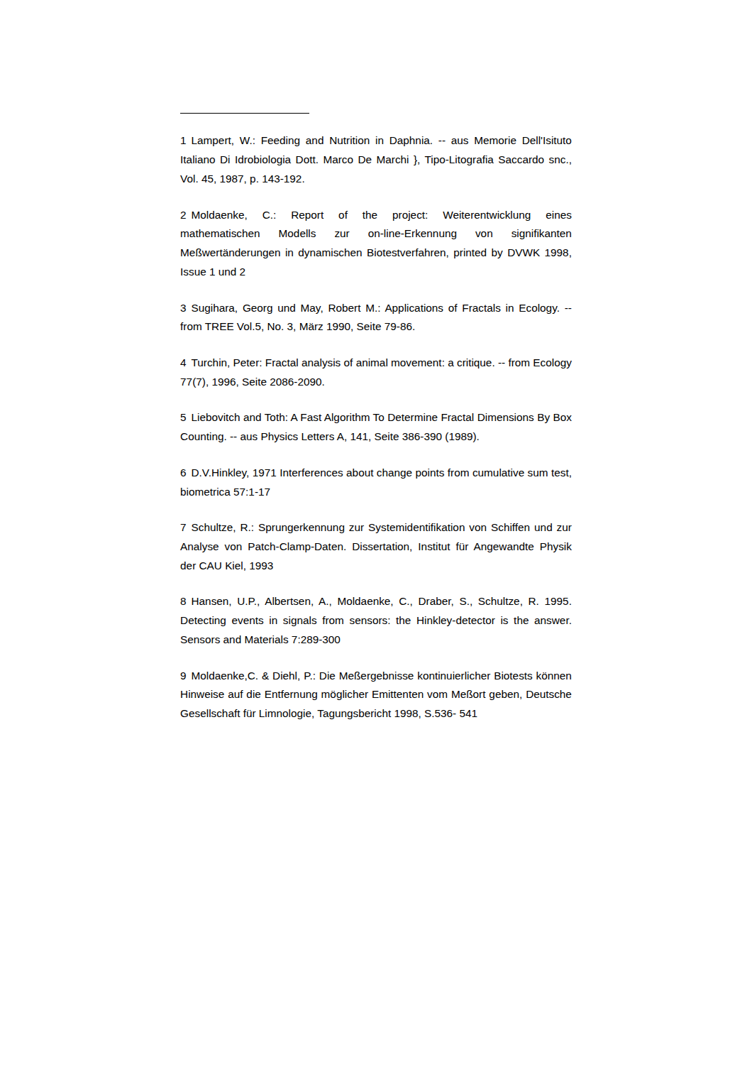1 Lampert, W.: Feeding and Nutrition in Daphnia. -- aus Memorie Dell'Isituto Italiano Di Idrobiologia Dott. Marco De Marchi }, Tipo-Litografia Saccardo snc., Vol. 45, 1987, p. 143-192.
2 Moldaenke, C.: Report of the project: Weiterentwicklung eines mathematischen Modells zur on-line-Erkennung von signifikanten Meßwertänderungen in dynamischen Biotestverfahren, printed by DVWK 1998, Issue 1 und 2
3 Sugihara, Georg und May, Robert M.: Applications of Fractals in Ecology. -- from TREE Vol.5, No. 3, März 1990, Seite 79-86.
4 Turchin, Peter: Fractal analysis of animal movement: a critique. -- from Ecology 77(7), 1996, Seite 2086-2090.
5 Liebovitch and Toth: A Fast Algorithm To Determine Fractal Dimensions By Box Counting. -- aus Physics Letters A, 141, Seite 386-390 (1989).
6 D.V.Hinkley, 1971 Interferences about change points from cumulative sum test, biometrica 57:1-17
7 Schultze, R.: Sprungerkennung zur Systemidentifikation von Schiffen und zur Analyse von Patch-Clamp-Daten. Dissertation, Institut für Angewandte Physik der CAU Kiel, 1993
8 Hansen, U.P., Albertsen, A., Moldaenke, C., Draber, S., Schultze, R. 1995. Detecting events in signals from sensors: the Hinkley-detector is the answer. Sensors and Materials 7:289-300
9 Moldaenke,C. & Diehl, P.: Die Meßergebnisse kontinuierlicher Biotests können Hinweise auf die Entfernung möglicher Emittenten vom Meßort geben, Deutsche Gesellschaft für Limnologie, Tagungsbericht 1998, S.536- 541